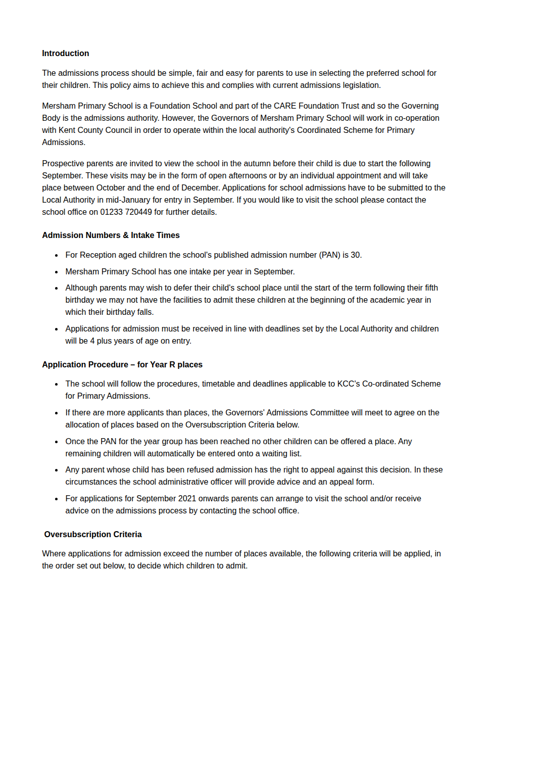Introduction
The admissions process should be simple, fair and easy for parents to use in selecting the preferred school for their children. This policy aims to achieve this and complies with current admissions legislation.
Mersham Primary School is a Foundation School and part of the CARE Foundation Trust and so the Governing Body is the admissions authority. However, the Governors of Mersham Primary School will work in co-operation with Kent County Council in order to operate within the local authority's Coordinated Scheme for Primary Admissions.
Prospective parents are invited to view the school in the autumn before their child is due to start the following September. These visits may be in the form of open afternoons or by an individual appointment and will take place between October and the end of December. Applications for school admissions have to be submitted to the Local Authority in mid-January for entry in September. If you would like to visit the school please contact the school office on 01233 720449 for further details.
Admission Numbers & Intake Times
For Reception aged children the school's published admission number (PAN) is 30.
Mersham Primary School has one intake per year in September.
Although parents may wish to defer their child's school place until the start of the term following their fifth birthday we may not have the facilities to admit these children at the beginning of the academic year in which their birthday falls.
Applications for admission must be received in line with deadlines set by the Local Authority and children will be 4 plus years of age on entry.
Application Procedure – for Year R places
The school will follow the procedures, timetable and deadlines applicable to KCC's Co-ordinated Scheme for Primary Admissions.
If there are more applicants than places, the Governors' Admissions Committee will meet to agree on the allocation of places based on the Oversubscription Criteria below.
Once the PAN for the year group has been reached no other children can be offered a place. Any remaining children will automatically be entered onto a waiting list.
Any parent whose child has been refused admission has the right to appeal against this decision. In these circumstances the school administrative officer will provide advice and an appeal form.
For applications for September 2021 onwards parents can arrange to visit the school and/or receive advice on the admissions process by contacting the school office.
Oversubscription Criteria
Where applications for admission exceed the number of places available, the following criteria will be applied, in the order set out below, to decide which children to admit.